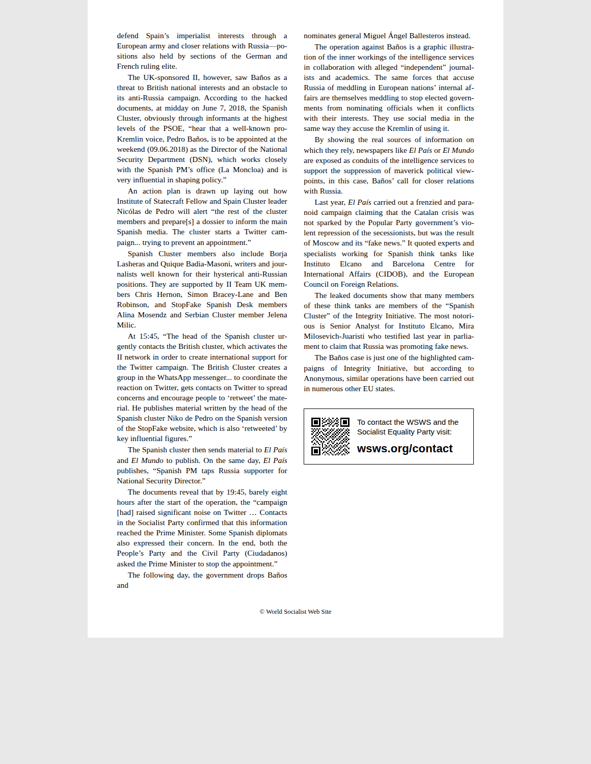defend Spain’s imperialist interests through a European army and closer relations with Russia—positions also held by sections of the German and French ruling elite.
The UK-sponsored II, however, saw Baños as a threat to British national interests and an obstacle to its anti-Russia campaign. According to the hacked documents, at midday on June 7, 2018, the Spanish Cluster, obviously through informants at the highest levels of the PSOE, “hear that a well-known pro-Kremlin voice, Pedro Baños, is to be appointed at the weekend (09.06.2018) as the Director of the National Security Department (DSN), which works closely with the Spanish PM’s office (La Moncloa) and is very influential in shaping policy.”
An action plan is drawn up laying out how Institute of Statecraft Fellow and Spain Cluster leader Nicólas de Pedro will alert “the rest of the cluster members and prepare[s] a dossier to inform the main Spanish media. The cluster starts a Twitter campaign... trying to prevent an appointment.”
Spanish Cluster members also include Borja Lasheras and Quique Badia-Masoni, writers and journalists well known for their hysterical anti-Russian positions. They are supported by II Team UK members Chris Hernon, Simon Bracey-Lane and Ben Robinson, and StopFake Spanish Desk members Alina Mosendz and Serbian Cluster member Jelena Milic.
At 15:45, “The head of the Spanish cluster urgently contacts the British cluster, which activates the II network in order to create international support for the Twitter campaign. The British Cluster creates a group in the WhatsApp messenger... to coordinate the reaction on Twitter, gets contacts on Twitter to spread concerns and encourage people to ‘retweet’ the material. He publishes material written by the head of the Spanish cluster Niko de Pedro on the Spanish version of the StopFake website, which is also ‘retweeted’ by key influential figures.”
The Spanish cluster then sends material to El País and El Mundo to publish. On the same day, El País publishes, “Spanish PM taps Russia supporter for National Security Director.”
The documents reveal that by 19:45, barely eight hours after the start of the operation, the “campaign [had] raised significant noise on Twitter … Contacts in the Socialist Party confirmed that this information reached the Prime Minister. Some Spanish diplomats also expressed their concern. In the end, both the People’s Party and the Civil Party (Ciudadanos) asked the Prime Minister to stop the appointment.”
The following day, the government drops Baños and
nominates general Miguel Ángel Ballesteros instead.
The operation against Baños is a graphic illustration of the inner workings of the intelligence services in collaboration with alleged “independent” journalists and academics. The same forces that accuse Russia of meddling in European nations’ internal affairs are themselves meddling to stop elected governments from nominating officials when it conflicts with their interests. They use social media in the same way they accuse the Kremlin of using it.
By showing the real sources of information on which they rely, newspapers like El País or El Mundo are exposed as conduits of the intelligence services to support the suppression of maverick political viewpoints, in this case, Baños’ call for closer relations with Russia.
Last year, El País carried out a frenzied and paranoid campaign claiming that the Catalan crisis was not sparked by the Popular Party government’s violent repression of the secessionists, but was the result of Moscow and its “fake news.” It quoted experts and specialists working for Spanish think tanks like Instituto Elcano and Barcelona Centre for International Affairs (CIDOB), and the European Council on Foreign Relations.
The leaked documents show that many members of these think tanks are members of the “Spanish Cluster” of the Integrity Initiative. The most notorious is Senior Analyst for Instituto Elcano, Mira Milosevich-Juaristi who testified last year in parliament to claim that Russia was promoting fake news.
The Baños case is just one of the highlighted campaigns of Integrity Initiative, but according to Anonymous, similar operations have been carried out in numerous other EU states.
To contact the WSWS and the Socialist Equality Party visit: wsws.org/contact
© World Socialist Web Site